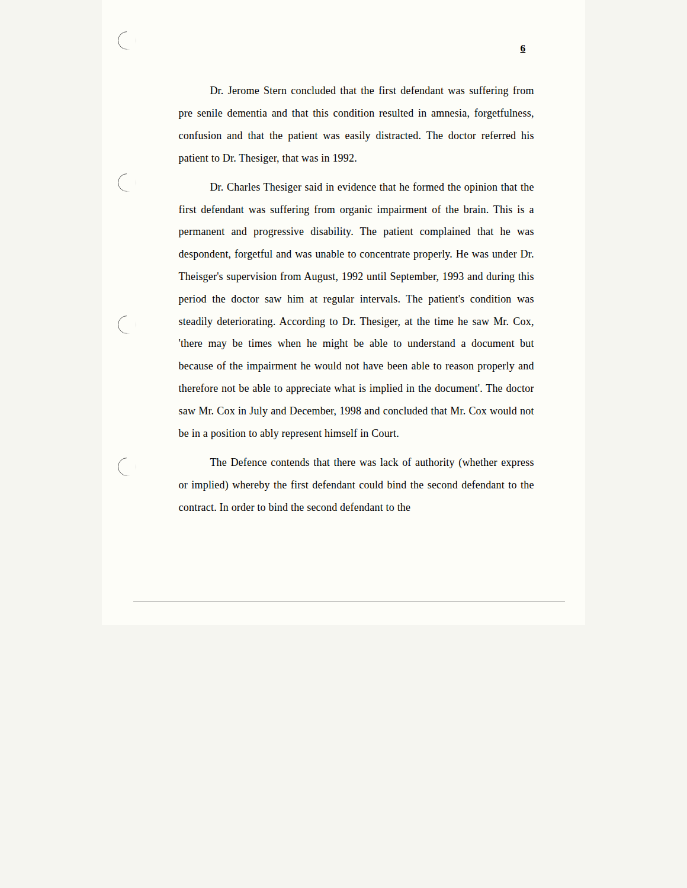6
Dr. Jerome Stern concluded that the first defendant was suffering from pre senile dementia and that this condition resulted in amnesia, forgetfulness, confusion and that the patient was easily distracted. The doctor referred his patient to Dr. Thesiger, that was in 1992.
Dr. Charles Thesiger said in evidence that he formed the opinion that the first defendant was suffering from organic impairment of the brain. This is a permanent and progressive disability. The patient complained that he was despondent, forgetful and was unable to concentrate properly. He was under Dr. Theisger's supervision from August, 1992 until September, 1993 and during this period the doctor saw him at regular intervals. The patient's condition was steadily deteriorating. According to Dr. Thesiger, at the time he saw Mr. Cox, 'there may be times when he might be able to understand a document but because of the impairment he would not have been able to reason properly and therefore not be able to appreciate what is implied in the document'. The doctor saw Mr. Cox in July and December, 1998 and concluded that Mr. Cox would not be in a position to ably represent himself in Court.
The Defence contends that there was lack of authority (whether express or implied) whereby the first defendant could bind the second defendant to the contract. In order to bind the second defendant to the